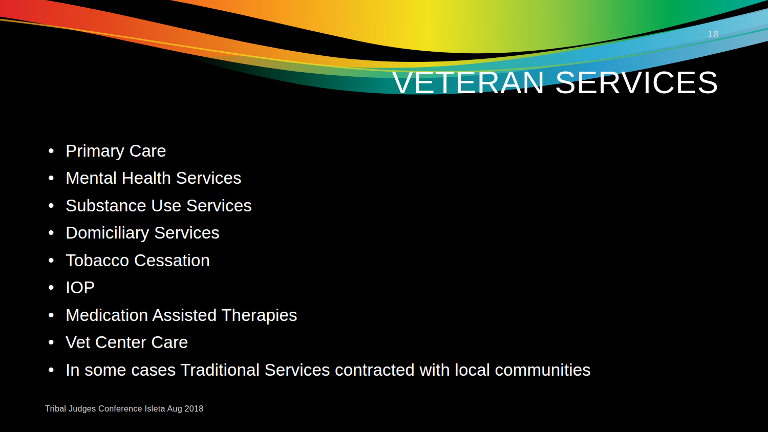18
VETERAN SERVICES
Primary Care
Mental Health Services
Substance Use Services
Domiciliary Services
Tobacco Cessation
IOP
Medication Assisted Therapies
Vet Center Care
In some cases Traditional Services contracted with local communities
Tribal Judges Conference Isleta Aug 2018